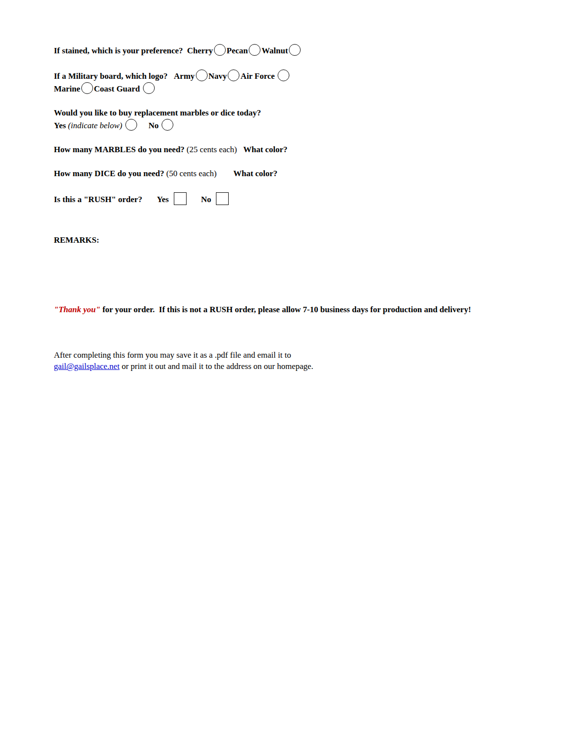If stained, which is your preference? Cherry Pecan Walnut
If a Military board, which logo? Army Navy Air Force
Marine Coast Guard
Would you like to buy replacement marbles or dice today?
Yes (indicate below) No
How many MARBLES do you need? (25 cents each) What color?
How many DICE do you need? (50 cents each) What color?
Is this a "RUSH" order? Yes No
REMARKS:
"Thank you" for your order. If this is not a RUSH order, please allow 7-10 business days for production and delivery!
After completing this form you may save it as a .pdf file and email it to
gail@gailsplace.net or print it out and mail it to the address on our homepage.